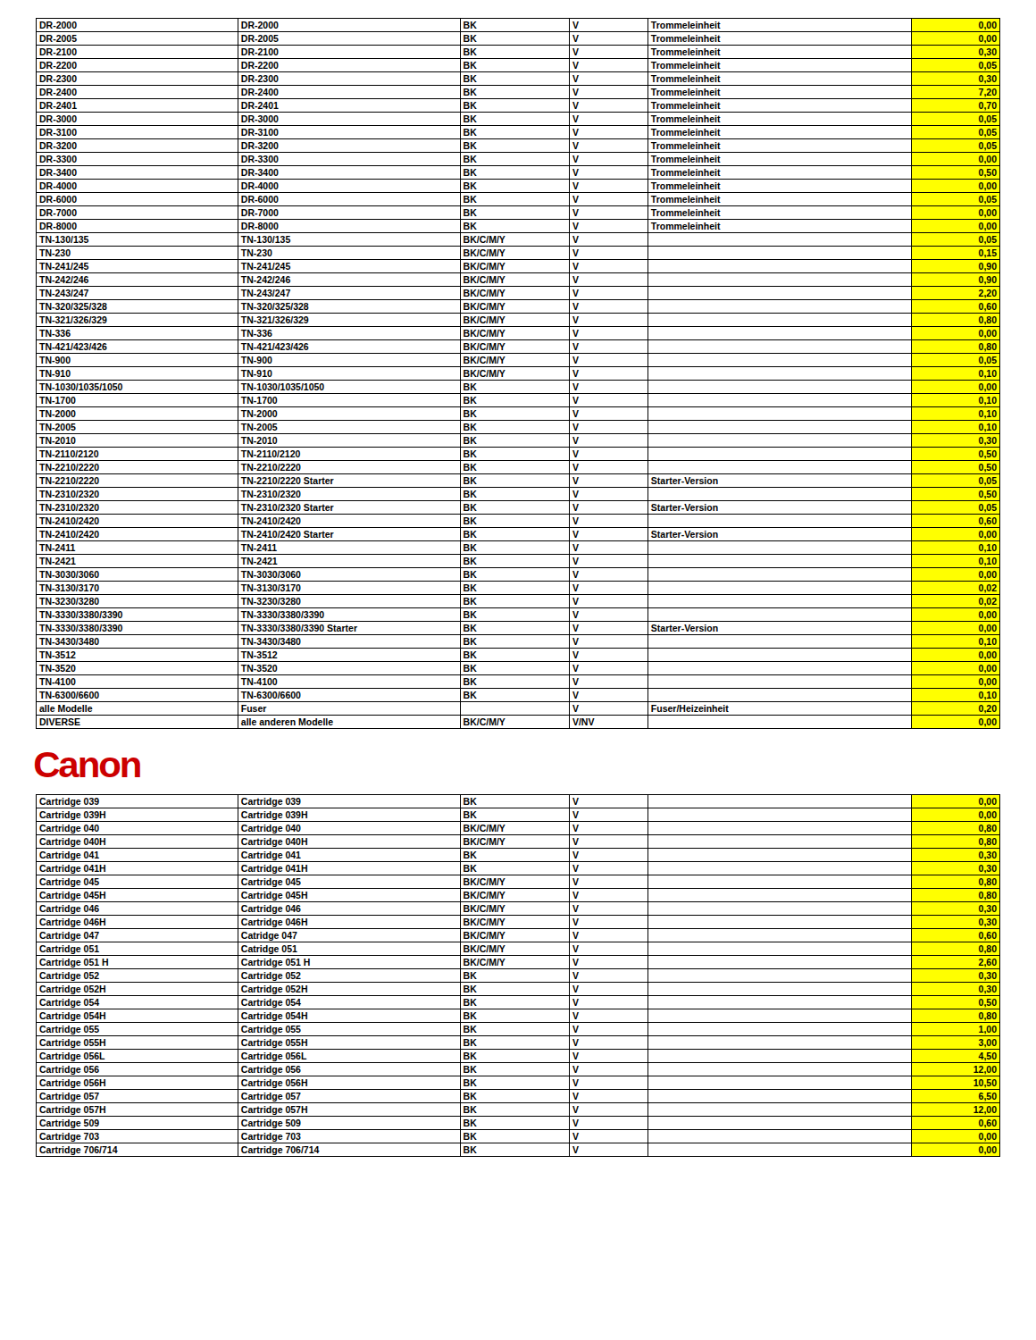| DR-2000 | DR-2000 | BK | V | Trommeleinheit | 0,00 |
| DR-2005 | DR-2005 | BK | V | Trommeleinheit | 0,00 |
| DR-2100 | DR-2100 | BK | V | Trommeleinheit | 0,30 |
| DR-2200 | DR-2200 | BK | V | Trommeleinheit | 0,05 |
| DR-2300 | DR-2300 | BK | V | Trommeleinheit | 0,30 |
| DR-2400 | DR-2400 | BK | V | Trommeleinheit | 7,20 |
| DR-2401 | DR-2401 | BK | V | Trommeleinheit | 0,70 |
| DR-3000 | DR-3000 | BK | V | Trommeleinheit | 0,05 |
| DR-3100 | DR-3100 | BK | V | Trommeleinheit | 0,05 |
| DR-3200 | DR-3200 | BK | V | Trommeleinheit | 0,05 |
| DR-3300 | DR-3300 | BK | V | Trommeleinheit | 0,00 |
| DR-3400 | DR-3400 | BK | V | Trommeleinheit | 0,50 |
| DR-4000 | DR-4000 | BK | V | Trommeleinheit | 0,00 |
| DR-6000 | DR-6000 | BK | V | Trommeleinheit | 0,05 |
| DR-7000 | DR-7000 | BK | V | Trommeleinheit | 0,00 |
| DR-8000 | DR-8000 | BK | V | Trommeleinheit | 0,00 |
| TN-130/135 | TN-130/135 | BK/C/M/Y | V | | 0,05 |
| TN-230 | TN-230 | BK/C/M/Y | V | | 0,15 |
| TN-241/245 | TN-241/245 | BK/C/M/Y | V | | 0,90 |
| TN-242/246 | TN-242/246 | BK/C/M/Y | V | | 0,90 |
| TN-243/247 | TN-243/247 | BK/C/M/Y | V | | 2,20 |
| TN-320/325/328 | TN-320/325/328 | BK/C/M/Y | V | | 0,60 |
| TN-321/326/329 | TN-321/326/329 | BK/C/M/Y | V | | 0,80 |
| TN-336 | TN-336 | BK/C/M/Y | V | | 0,00 |
| TN-421/423/426 | TN-421/423/426 | BK/C/M/Y | V | | 0,80 |
| TN-900 | TN-900 | BK/C/M/Y | V | | 0,05 |
| TN-910 | TN-910 | BK/C/M/Y | V | | 0,10 |
| TN-1030/1035/1050 | TN-1030/1035/1050 | BK | V | | 0,00 |
| TN-1700 | TN-1700 | BK | V | | 0,10 |
| TN-2000 | TN-2000 | BK | V | | 0,10 |
| TN-2005 | TN-2005 | BK | V | | 0,10 |
| TN-2010 | TN-2010 | BK | V | | 0,30 |
| TN-2110/2120 | TN-2110/2120 | BK | V | | 0,50 |
| TN-2210/2220 | TN-2210/2220 | BK | V | | 0,50 |
| TN-2210/2220 | TN-2210/2220 Starter | BK | V | Starter-Version | 0,05 |
| TN-2310/2320 | TN-2310/2320 | BK | V | | 0,50 |
| TN-2310/2320 | TN-2310/2320 Starter | BK | V | Starter-Version | 0,05 |
| TN-2410/2420 | TN-2410/2420 | BK | V | | 0,60 |
| TN-2410/2420 | TN-2410/2420 Starter | BK | V | Starter-Version | 0,00 |
| TN-2411 | TN-2411 | BK | V | | 0,10 |
| TN-2421 | TN-2421 | BK | V | | 0,10 |
| TN-3030/3060 | TN-3030/3060 | BK | V | | 0,00 |
| TN-3130/3170 | TN-3130/3170 | BK | V | | 0,02 |
| TN-3230/3280 | TN-3230/3280 | BK | V | | 0,02 |
| TN-3330/3380/3390 | TN-3330/3380/3390 | BK | V | | 0,00 |
| TN-3330/3380/3390 | TN-3330/3380/3390 Starter | BK | V | Starter-Version | 0,00 |
| TN-3430/3480 | TN-3430/3480 | BK | V | | 0,10 |
| TN-3512 | TN-3512 | BK | V | | 0,00 |
| TN-3520 | TN-3520 | BK | V | | 0,00 |
| TN-4100 | TN-4100 | BK | V | | 0,00 |
| TN-6300/6600 | TN-6300/6600 | BK | V | | 0,10 |
| alle Modelle | Fuser | | V | Fuser/Heizeinheit | 0,20 |
| DIVERSE | alle anderen Modelle | BK/C/M/Y | V/NV | | 0,00 |
Canon
| Cartridge 039 | Cartridge 039 | BK | V | | 0,00 |
| Cartridge 039H | Cartridge 039H | BK | V | | 0,00 |
| Cartridge 040 | Cartridge 040 | BK/C/M/Y | V | | 0,80 |
| Cartridge 040H | Cartridge 040H | BK/C/M/Y | V | | 0,80 |
| Cartridge 041 | Cartridge 041 | BK | V | | 0,30 |
| Cartridge 041H | Cartridge 041H | BK | V | | 0,30 |
| Cartridge 045 | Cartridge 045 | BK/C/M/Y | V | | 0,80 |
| Cartridge 045H | Cartridge 045H | BK/C/M/Y | V | | 0,80 |
| Cartridge 046 | Cartridge 046 | BK/C/M/Y | V | | 0,30 |
| Cartridge 046H | Cartridge 046H | BK/C/M/Y | V | | 0,30 |
| Cartridge 047 | Catridge 047 | BK/C/M/Y | V | | 0,60 |
| Cartridge 051 | Catridge 051 | BK/C/M/Y | V | | 0,80 |
| Cartridge 051 H | Cartridge 051 H | BK/C/M/Y | V | | 2,60 |
| Cartridge 052 | Cartridge 052 | BK | V | | 0,30 |
| Cartridge 052H | Cartridge 052H | BK | V | | 0,30 |
| Cartridge 054 | Cartridge 054 | BK | V | | 0,50 |
| Cartridge 054H | Cartridge 054H | BK | V | | 0,80 |
| Cartridge 055 | Cartridge 055 | BK | V | | 1,00 |
| Cartridge 055H | Cartridge 055H | BK | V | | 3,00 |
| Cartridge 056L | Cartridge 056L | BK | V | | 4,50 |
| Cartridge 056 | Cartridge 056 | BK | V | | 12,00 |
| Cartridge 056H | Cartridge 056H | BK | V | | 10,50 |
| Cartridge 057 | Cartridge 057 | BK | V | | 6,50 |
| Cartridge 057H | Cartridge 057H | BK | V | | 12,00 |
| Cartridge 509 | Cartridge 509 | BK | V | | 0,60 |
| Cartridge 703 | Cartridge 703 | BK | V | | 0,00 |
| Cartridge 706/714 | Cartridge 706/714 | BK | V | | 0,00 |